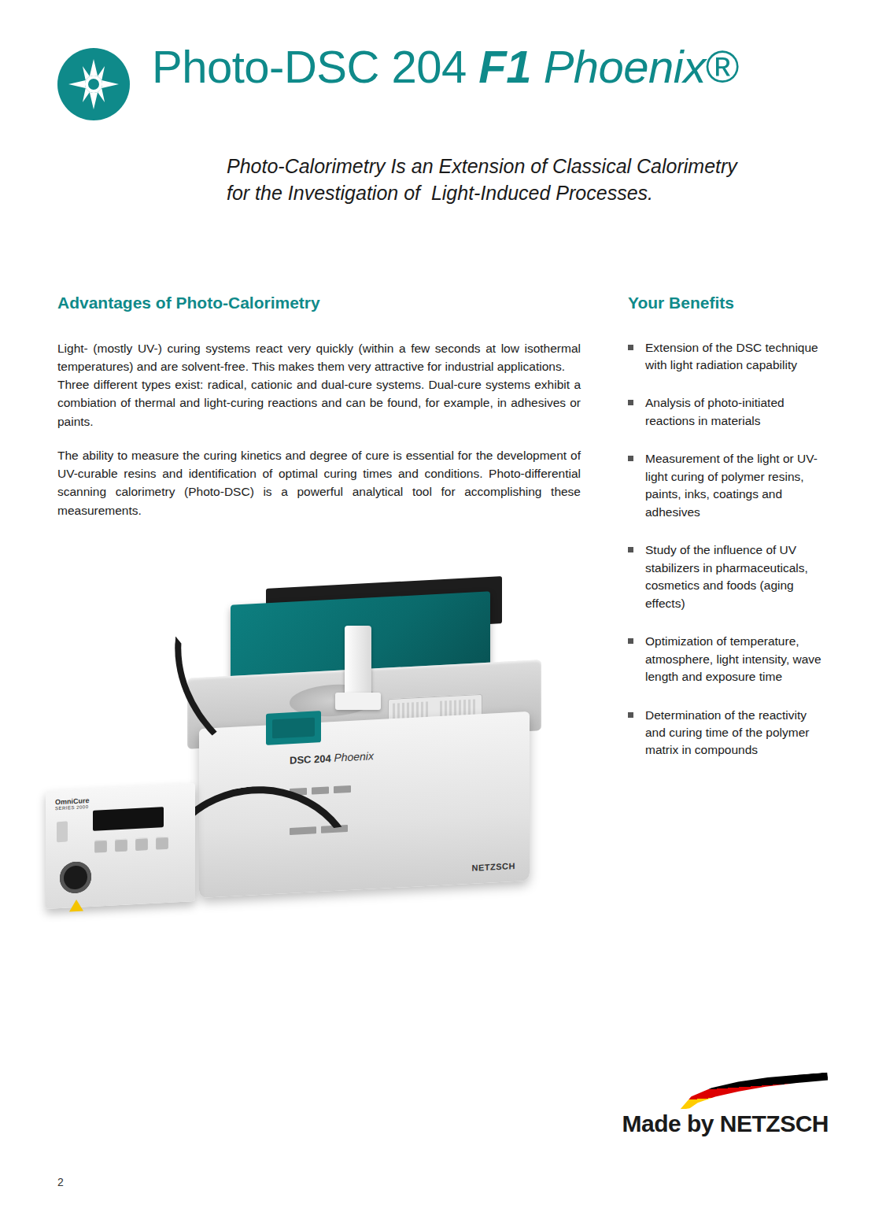Photo-DSC 204 F1 Phoenix®
Photo-Calorimetry Is an Extension of Classical Calorimetry
for the Investigation of Light-Induced Processes.
Advantages of Photo-Calorimetry
Light- (mostly UV-) curing systems react very quickly (within a few seconds at low isothermal temperatures) and are solvent-free. This makes them very attractive for industrial applications.
Three different types exist: radical, cationic and dual-cure systems. Dual-cure systems exhibit a combiation of thermal and light-curing reactions and can be found, for example, in adhesives or paints.
The ability to measure the curing kinetics and degree of cure is essential for the development of UV-curable resins and identification of optimal curing times and conditions. Photo-differential scanning calorimetry (Photo-DSC) is a powerful analytical tool for accomplishing these measurements.
DSC 204 Phoenix
OmniCureSERIES 2000
Your Benefits
Extension of the DSC technique with light radiation capability
Analysis of photo-initiated reactions in materials
Measurement of the light or UV-light curing of polymer resins, paints, inks, coatings and adhesives
Study of the influence of UV stabilizers in pharmaceuticals, cosmetics and foods (aging effects)
Optimization of temperature, atmosphere, light intensity, wave length and exposure time
Determination of the reactivity and curing time of the polymer matrix in compounds
Made by NETZSCH
2